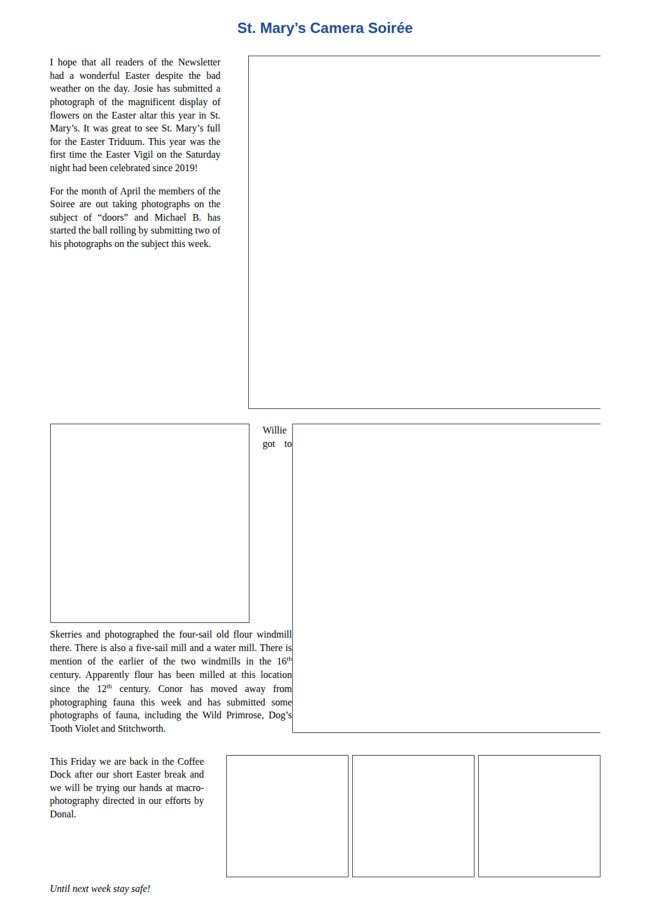St. Mary’s Camera Soirée
I hope that all readers of the Newsletter had a wonderful Easter despite the bad weather on the day. Josie has submitted a photograph of the magnificent display of flowers on the Easter altar this year in St. Mary’s. It was great to see St. Mary’s full for the Easter Triduum. This year was the first time the Easter Vigil on the Saturday night had been celebrated since 2019!
For the month of April the members of the Soiree are out taking photographs on the subject of “doors” and Michael B. has started the ball rolling by submitting two of his photographs on the subject this week.
Willie got to Skerries and photographed the four-sail old flour windmill there. There is also a five-sail mill and a water mill. There is mention of the earlier of the two windmills in the 16th century. Apparently flour has been milled at this location since the 12th century. Conor has moved away from photographing fauna this week and has submitted some photographs of fauna, including the Wild Primrose, Dog’s Tooth Violet and Stitchworth.
This Friday we are back in the Coffee Dock after our short Easter break and we will be trying our hands at macro-photography directed in our efforts by Donal.
Until next week stay safe!